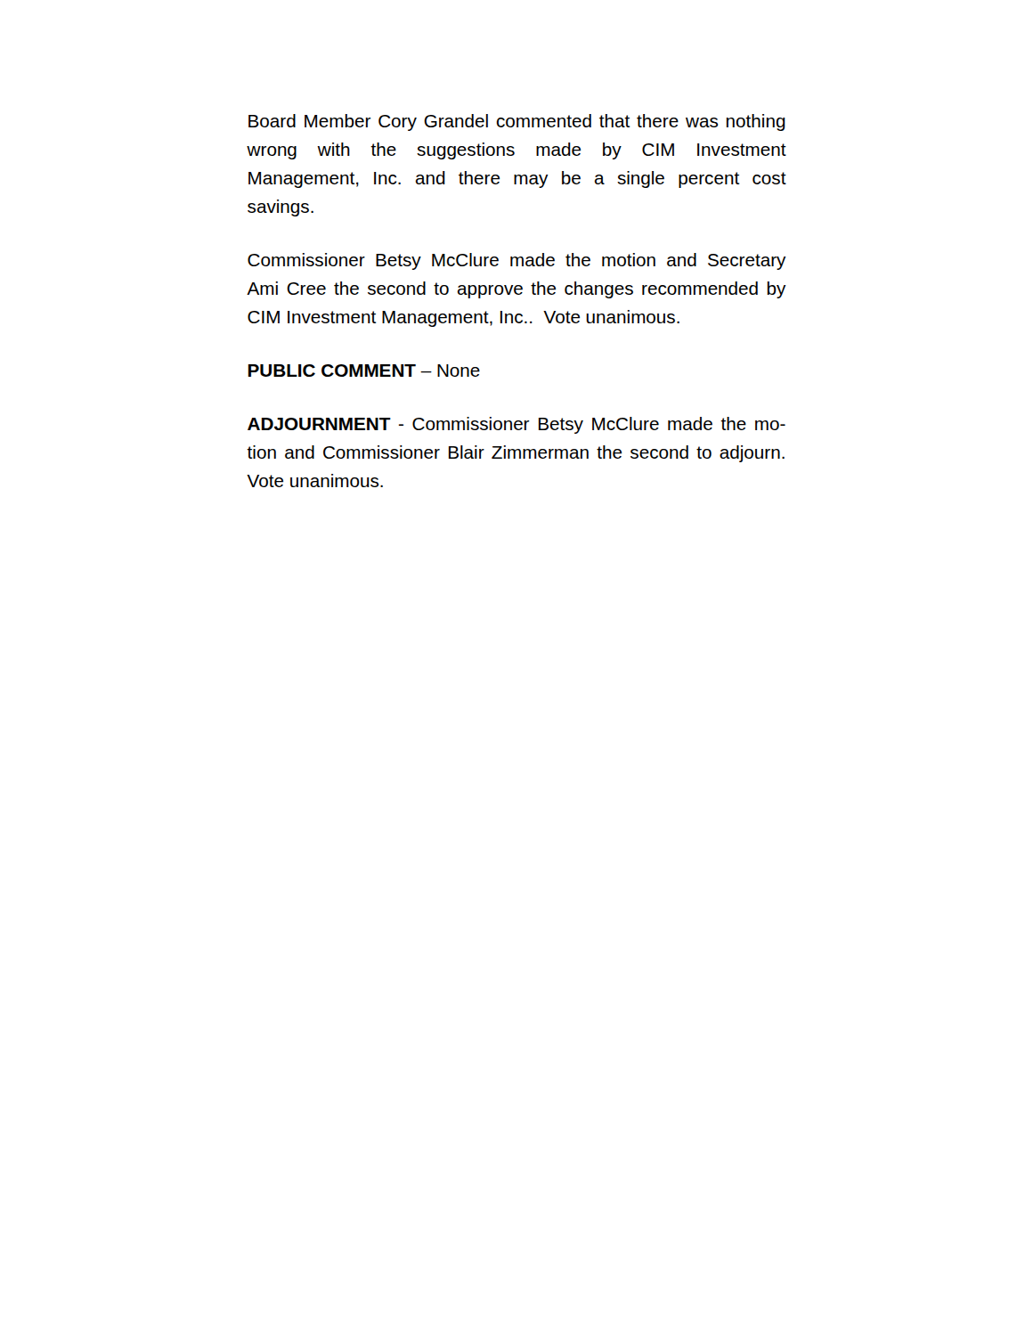Board Member Cory Grandel commented that there was nothing wrong with the suggestions made by CIM Investment Management, Inc. and there may be a single percent cost savings.
Commissioner Betsy McClure made the motion and Secretary Ami Cree the second to approve the changes recommended by CIM Investment Management, Inc.. Vote unanimous.
PUBLIC COMMENT – None
ADJOURNMENT - Commissioner Betsy McClure made the motion and Commissioner Blair Zimmerman the second to adjourn. Vote unanimous.